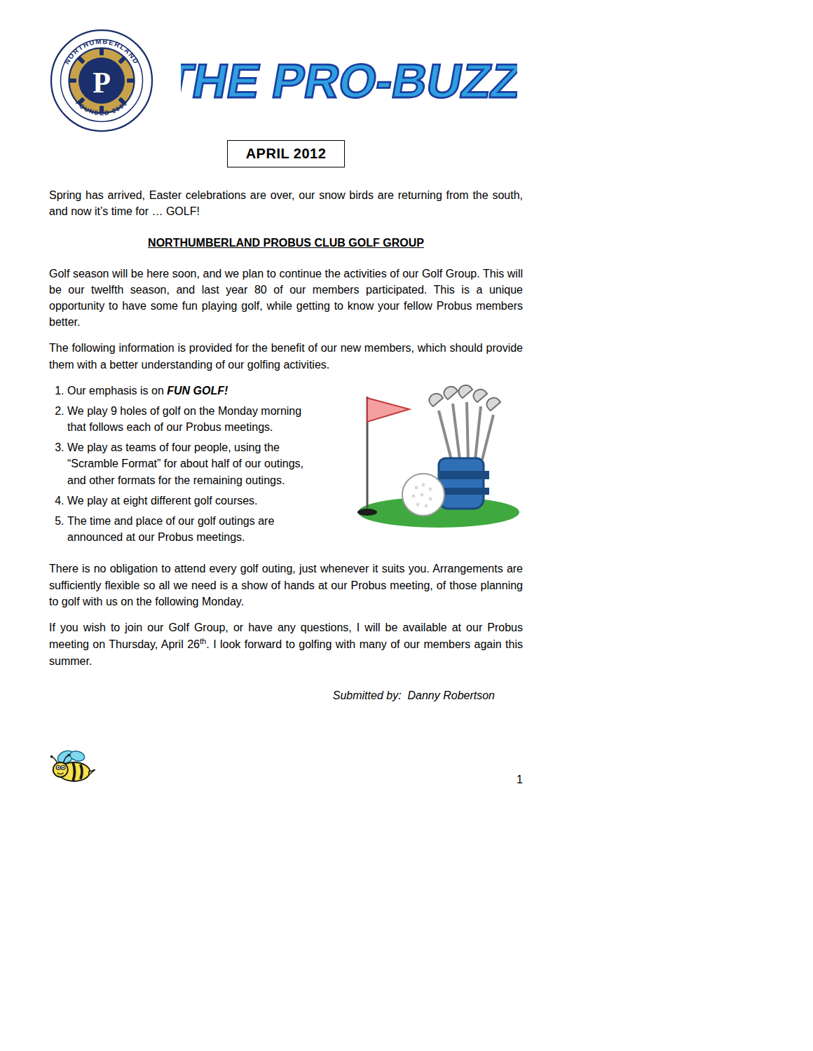P NORTHUMBERLAND FOUNDED 2000
THE PRO-BUZZ
APRIL 2012
Spring has arrived, Easter celebrations are over, our snow birds are returning from the south, and now it’s time for … GOLF!
NORTHUMBERLAND PROBUS CLUB GOLF GROUP
Golf season will be here soon, and we plan to continue the activities of our Golf Group. This will be our twelfth season, and last year 80 of our members participated. This is a unique opportunity to have some fun playing golf, while getting to know your fellow Probus members better.
The following information is provided for the benefit of our new members, which should provide them with a better understanding of our golfing activities.
Our emphasis is on FUN GOLF!
We play 9 holes of golf on the Monday morning that follows each of our Probus meetings.
We play as teams of four people, using the “Scramble Format” for about half of our outings, and other formats for the remaining outings.
We play at eight different golf courses.
The time and place of our golf outings are announced at our Probus meetings.
There is no obligation to attend every golf outing, just whenever it suits you. Arrangements are sufficiently flexible so all we need is a show of hands at our Probus meeting, of those planning to golf with us on the following Monday.
If you wish to join our Golf Group, or have any questions, I will be available at our Probus meeting on Thursday, April 26th. I look forward to golfing with many of our members again this summer.
Submitted by: Danny Robertson
1